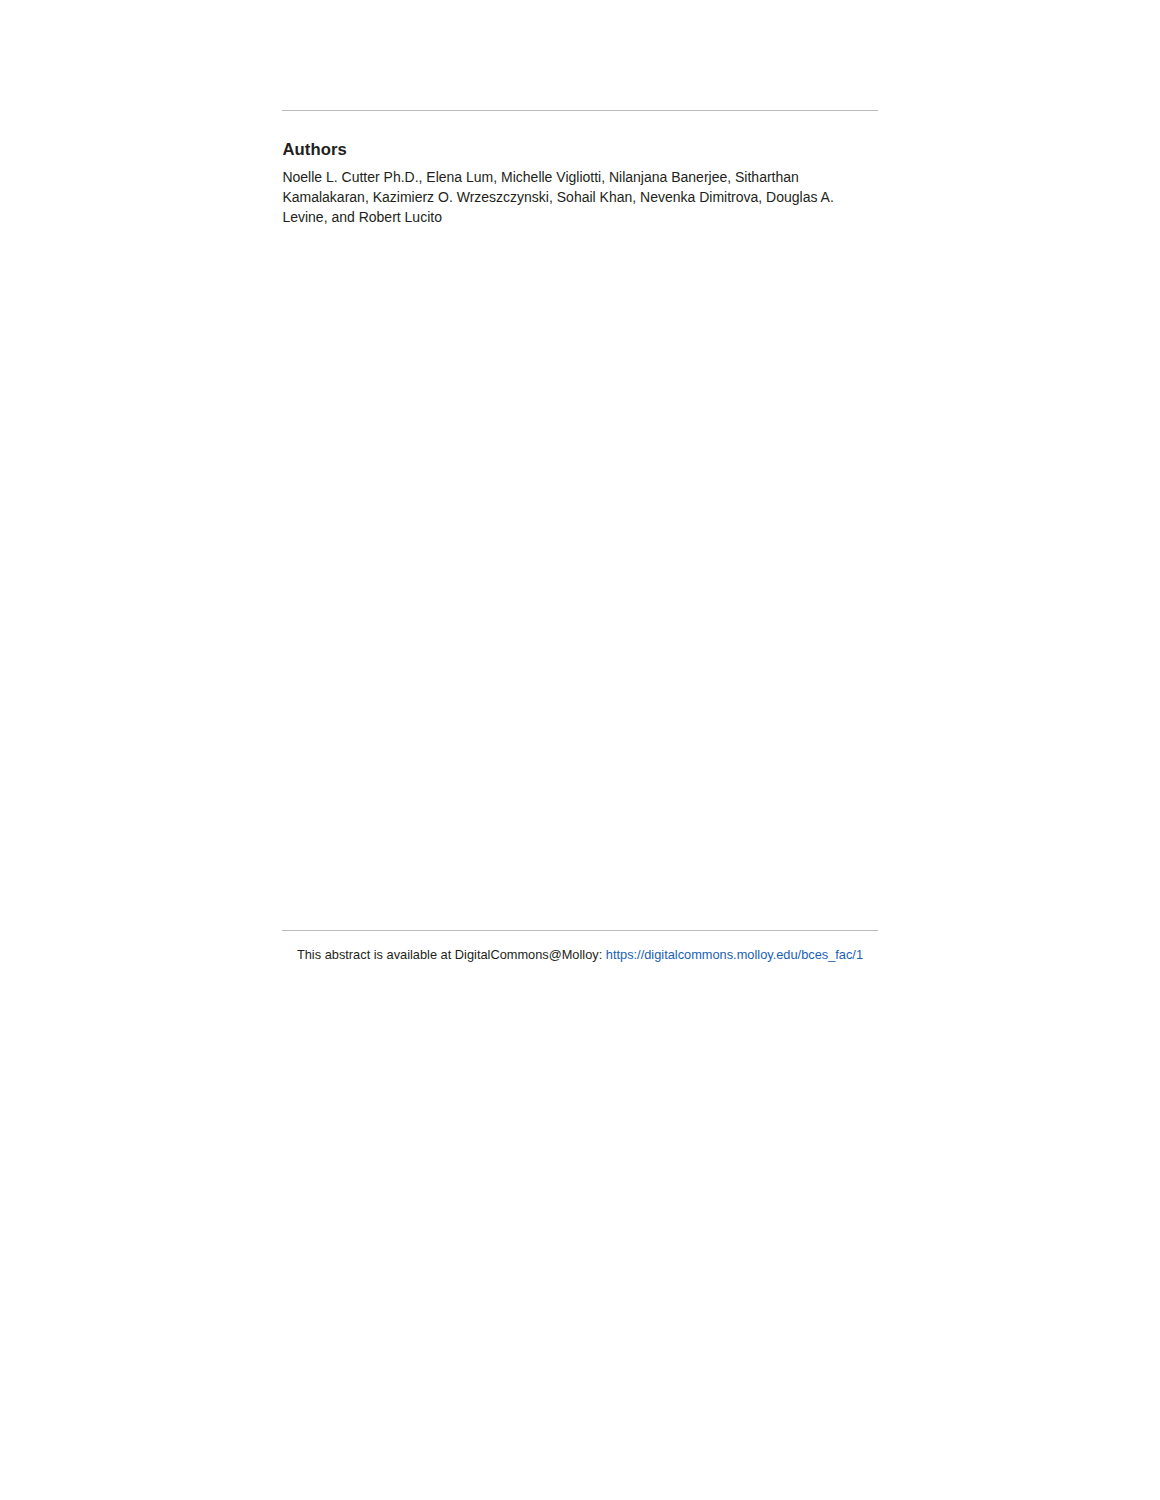Authors
Noelle L. Cutter Ph.D., Elena Lum, Michelle Vigliotti, Nilanjana Banerjee, Sitharthan Kamalakaran, Kazimierz O. Wrzeszczynski, Sohail Khan, Nevenka Dimitrova, Douglas A. Levine, and Robert Lucito
This abstract is available at DigitalCommons@Molloy: https://digitalcommons.molloy.edu/bces_fac/1